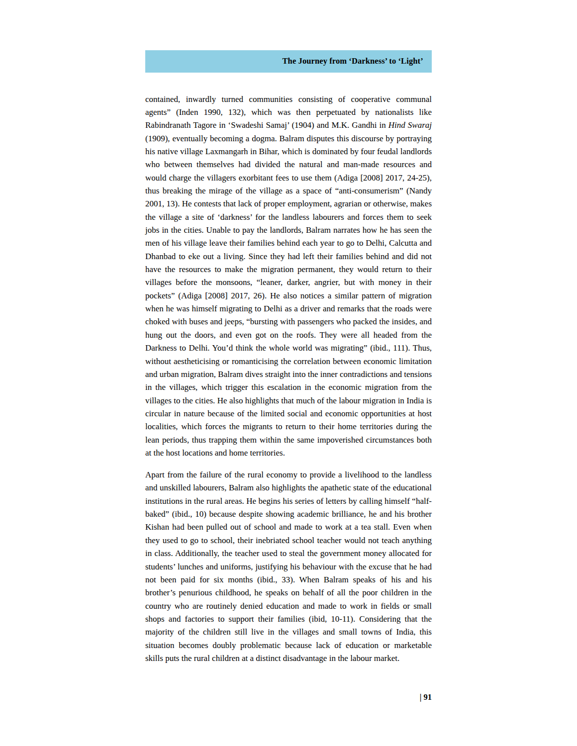The Journey from ‘Darkness’ to ‘Light’
contained, inwardly turned communities consisting of cooperative communal agents” (Inden 1990, 132), which was then perpetuated by nationalists like Rabindranath Tagore in ‘Swadeshi Samaj’ (1904) and M.K. Gandhi in Hind Swaraj (1909), eventually becoming a dogma. Balram disputes this discourse by portraying his native village Laxmangarh in Bihar, which is dominated by four feudal landlords who between themselves had divided the natural and man-made resources and would charge the villagers exorbitant fees to use them (Adiga [2008] 2017, 24-25), thus breaking the mirage of the village as a space of “anti-consumerism” (Nandy 2001, 13). He contests that lack of proper employment, agrarian or otherwise, makes the village a site of ‘darkness’ for the landless labourers and forces them to seek jobs in the cities. Unable to pay the landlords, Balram narrates how he has seen the men of his village leave their families behind each year to go to Delhi, Calcutta and Dhanbad to eke out a living. Since they had left their families behind and did not have the resources to make the migration permanent, they would return to their villages before the monsoons, “leaner, darker, angrier, but with money in their pockets” (Adiga [2008] 2017, 26). He also notices a similar pattern of migration when he was himself migrating to Delhi as a driver and remarks that the roads were choked with buses and jeeps, “bursting with passengers who packed the insides, and hung out the doors, and even got on the roofs. They were all headed from the Darkness to Delhi. You’d think the whole world was migrating” (ibid., 111). Thus, without aestheticising or romanticising the correlation between economic limitation and urban migration, Balram dives straight into the inner contradictions and tensions in the villages, which trigger this escalation in the economic migration from the villages to the cities. He also highlights that much of the labour migration in India is circular in nature because of the limited social and economic opportunities at host localities, which forces the migrants to return to their home territories during the lean periods, thus trapping them within the same impoverished circumstances both at the host locations and home territories.
Apart from the failure of the rural economy to provide a livelihood to the landless and unskilled labourers, Balram also highlights the apathetic state of the educational institutions in the rural areas. He begins his series of letters by calling himself “half-baked” (ibid., 10) because despite showing academic brilliance, he and his brother Kishan had been pulled out of school and made to work at a tea stall. Even when they used to go to school, their inebriated school teacher would not teach anything in class. Additionally, the teacher used to steal the government money allocated for students’ lunches and uniforms, justifying his behaviour with the excuse that he had not been paid for six months (ibid., 33). When Balram speaks of his and his brother’s penurious childhood, he speaks on behalf of all the poor children in the country who are routinely denied education and made to work in fields or small shops and factories to support their families (ibid, 10-11). Considering that the majority of the children still live in the villages and small towns of India, this situation becomes doubly problematic because lack of education or marketable skills puts the rural children at a distinct disadvantage in the labour market.
| 91